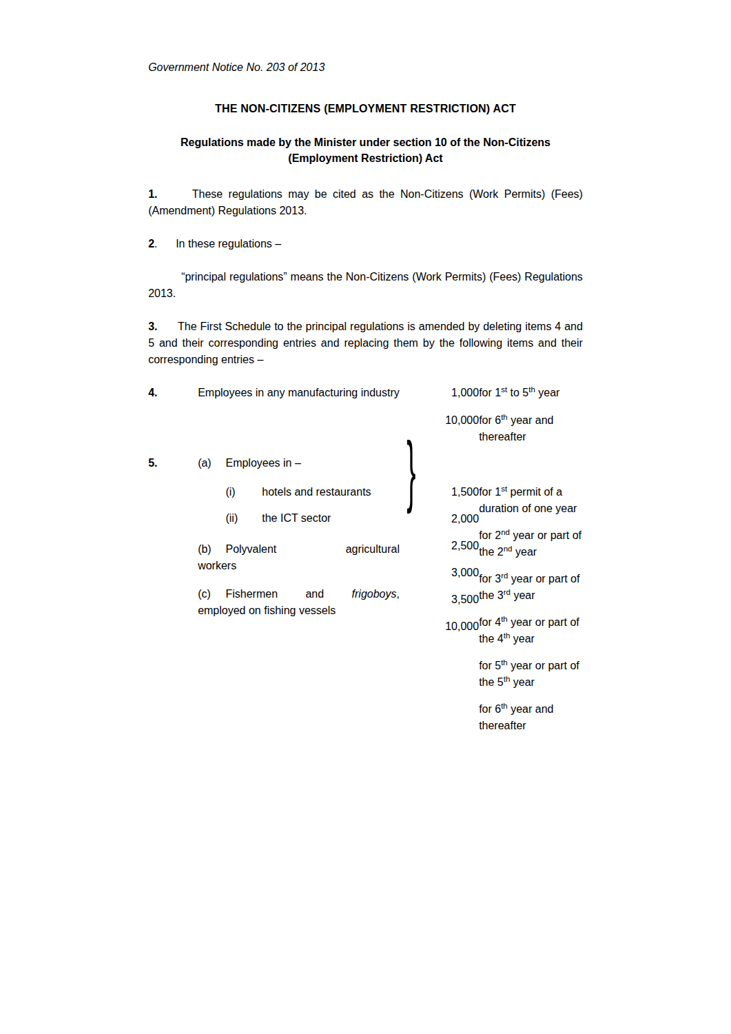Government Notice No. 203 of 2013
THE NON-CITIZENS (EMPLOYMENT RESTRICTION) ACT
Regulations made by the Minister under section 10 of the Non-Citizens
(Employment Restriction) Act
1. These regulations may be cited as the Non-Citizens (Work Permits) (Fees) (Amendment) Regulations 2013.
2. In these regulations –
“principal regulations” means the Non-Citizens (Work Permits) (Fees) Regulations 2013.
3. The First Schedule to the principal regulations is amended by deleting items 4 and 5 and their corresponding entries and replacing them by the following items and their corresponding entries –
| 4. | Employees in any manufacturing industry | | 1,000 10,000 | for 1 st to 5 th year for 6 th year and thereafter |
| 5. | (a) Employees in – (i) hotels and restaurants (ii) the ICT sector (b) Polyvalent agricultural workers (c) Fishermen and frigoboys , employed on fishing vessels | } | 1,500 2,000 2,500 3,000 3,500 10,000 | for 1 st permit of a duration of one year for 2 nd year or part of the 2 nd year for 3 rd year or part of the 3 rd year for 4 th year or part of the 4 th year for 5 th year or part of the 5 th year for 6 th year and thereafter |